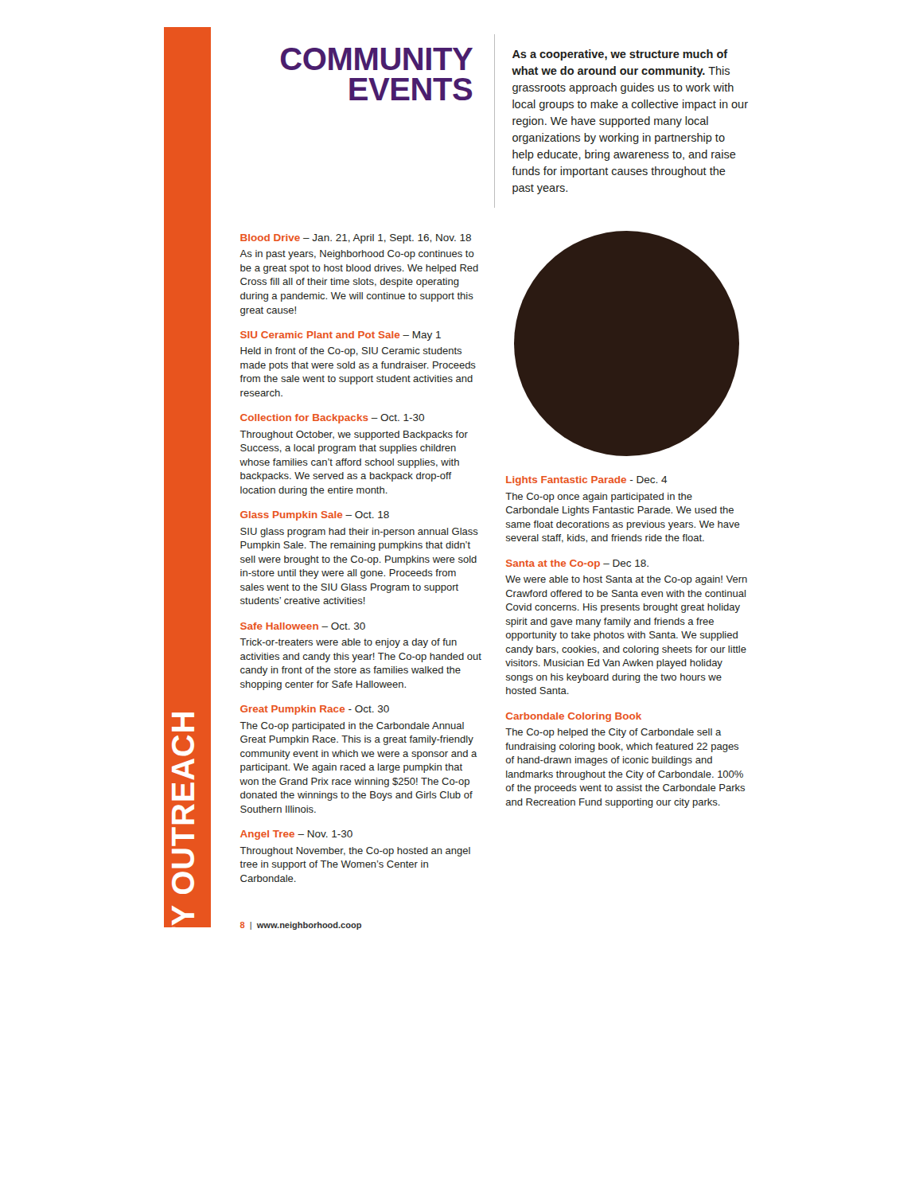COMMUNITY OUTREACH
COMMUNITY
EVENTS
As a cooperative, we structure much of what we do around our community. This grassroots approach guides us to work with local groups to make a collective impact in our region. We have supported many local organizations by working in partnership to help educate, bring awareness to, and raise funds for important causes throughout the past years.
Blood Drive – Jan. 21, April 1, Sept. 16, Nov. 18
As in past years, Neighborhood Co-op continues to be a great spot to host blood drives. We helped Red Cross fill all of their time slots, despite operating during a pandemic. We will continue to support this great cause!
SIU Ceramic Plant and Pot Sale – May 1
Held in front of the Co-op, SIU Ceramic students made pots that were sold as a fundraiser. Proceeds from the sale went to support student activities and research.
Collection for Backpacks – Oct. 1-30
Throughout October, we supported Backpacks for Success, a local program that supplies children whose families can’t afford school supplies, with backpacks. We served as a backpack drop-off location during the entire month.
Glass Pumpkin Sale – Oct. 18
SIU glass program had their in-person annual Glass Pumpkin Sale. The remaining pumpkins that didn’t sell were brought to the Co-op. Pumpkins were sold in-store until they were all gone. Proceeds from sales went to the SIU Glass Program to support students’ creative activities!
Safe Halloween – Oct. 30
Trick-or-treaters were able to enjoy a day of fun activities and candy this year! The Co-op handed out candy in front of the store as families walked the shopping center for Safe Halloween.
Great Pumpkin Race - Oct. 30
The Co-op participated in the Carbondale Annual Great Pumpkin Race. This is a great family-friendly community event in which we were a sponsor and a participant. We again raced a large pumpkin that won the Grand Prix race winning $250! The Co-op donated the winnings to the Boys and Girls Club of Southern Illinois.
Angel Tree – Nov. 1-30
Throughout November, the Co-op hosted an angel tree in support of The Women’s Center in Carbondale.
Lights Fantastic Parade - Dec. 4
The Co-op once again participated in the Carbondale Lights Fantastic Parade. We used the same float decorations as previous years. We have several staff, kids, and friends ride the float.
Santa at the Co-op – Dec 18.
We were able to host Santa at the Co-op again! Vern Crawford offered to be Santa even with the continual Covid concerns. His presents brought great holiday spirit and gave many family and friends a free opportunity to take photos with Santa. We supplied candy bars, cookies, and coloring sheets for our little visitors. Musician Ed Van Awken played holiday songs on his keyboard during the two hours we hosted Santa.
Carbondale Coloring Book
The Co-op helped the City of Carbondale sell a fundraising coloring book, which featured 22 pages of hand-drawn images of iconic buildings and landmarks throughout the City of Carbondale. 100% of the proceeds went to assist the Carbondale Parks and Recreation Fund supporting our city parks.
8 | www.neighborhood.coop